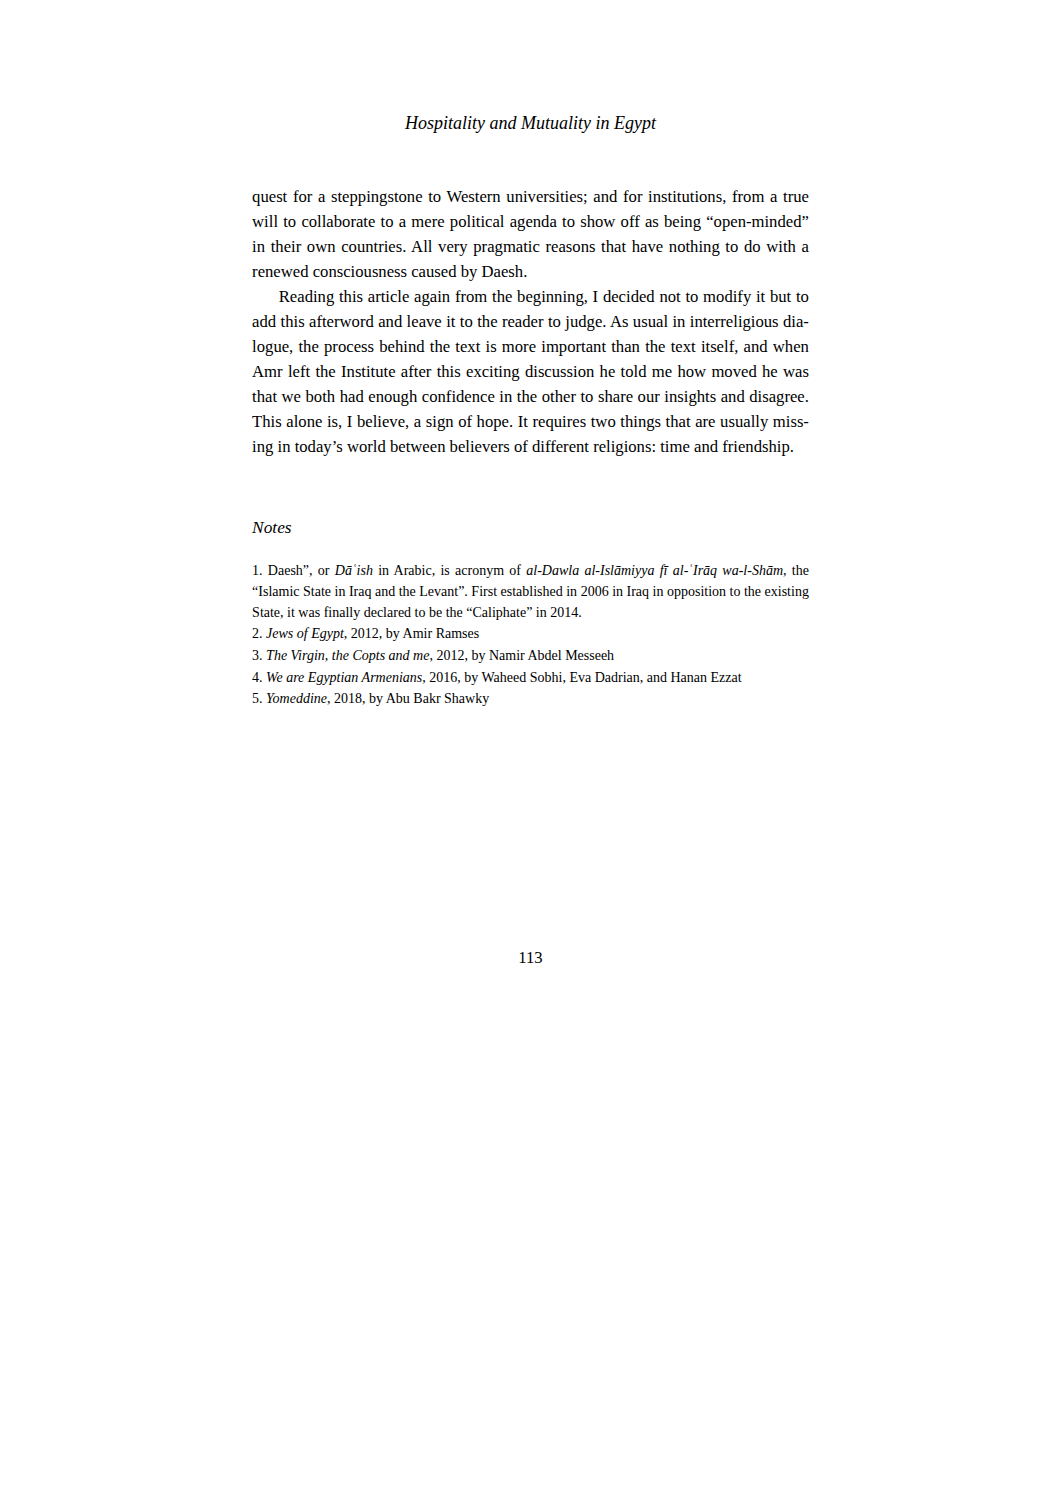Hospitality and Mutuality in Egypt
quest for a steppingstone to Western universities; and for institutions, from a true will to collaborate to a mere political agenda to show off as being “open-minded” in their own countries. All very pragmatic reasons that have nothing to do with a renewed consciousness caused by Daesh.
Reading this article again from the beginning, I decided not to modify it but to add this afterword and leave it to the reader to judge. As usual in interreligious dialogue, the process behind the text is more important than the text itself, and when Amr left the Institute after this exciting discussion he told me how moved he was that we both had enough confidence in the other to share our insights and disagree. This alone is, I believe, a sign of hope. It requires two things that are usually missing in today’s world between believers of different religions: time and friendship.
Notes
1. Daesh”, or Dāʿish in Arabic, is acronym of al-Dawla al-Islāmiyya fī al-ʿIrāq wa-l-Shām, the “Islamic State in Iraq and the Levant”. First established in 2006 in Iraq in opposition to the existing State, it was finally declared to be the “Caliphate” in 2014.
2. Jews of Egypt, 2012, by Amir Ramses
3. The Virgin, the Copts and me, 2012, by Namir Abdel Messeeh
4. We are Egyptian Armenians, 2016, by Waheed Sobhi, Eva Dadrian, and Hanan Ezzat
5. Yomeddine, 2018, by Abu Bakr Shawky
113